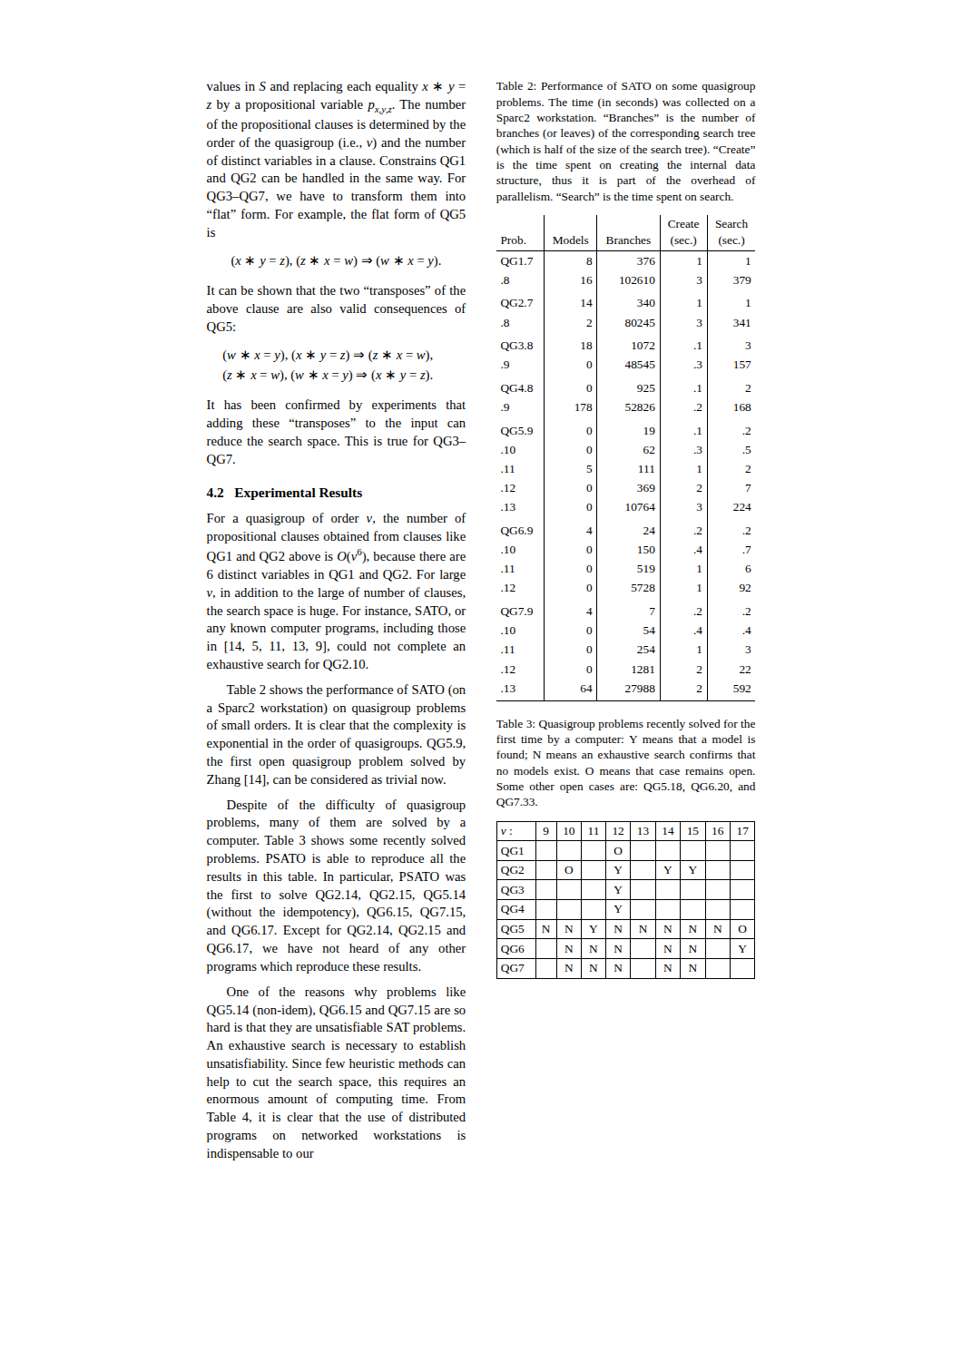values in S and replacing each equality x ∗ y = z by a propositional variable px,y,z. The number of the propositional clauses is determined by the order of the quasigroup (i.e., v) and the number of distinct variables in a clause. Constrains QG1 and QG2 can be handled in the same way. For QG3–QG7, we have to transform them into “flat” form. For example, the flat form of QG5 is
(x ∗ y = z), (z ∗ x = w) ⇒ (w ∗ x = y).
It can be shown that the two “transposes” of the above clause are also valid consequences of QG5:
(w ∗ x = y), (x ∗ y = z) ⇒ (z ∗ x = w),
(z ∗ x = w), (w ∗ x = y) ⇒ (x ∗ y = z).
It has been confirmed by experiments that adding these “transposes” to the input can reduce the search space. This is true for QG3–QG7.
4.2 Experimental Results
For a quasigroup of order v, the number of propositional clauses obtained from clauses like QG1 and QG2 above is O(v6), because there are 6 distinct variables in QG1 and QG2. For large v, in addition to the large of number of clauses, the search space is huge. For instance, SATO, or any known computer programs, including those in [14, 5, 11, 13, 9], could not complete an exhaustive search for QG2.10.
Table 2 shows the performance of SATO (on a Sparc2 workstation) on quasigroup problems of small orders. It is clear that the complexity is exponential in the order of quasigroups. QG5.9, the first open quasigroup problem solved by Zhang [14], can be considered as trivial now.
Despite of the difficulty of quasigroup problems, many of them are solved by a computer. Table 3 shows some recently solved problems. PSATO is able to reproduce all the results in this table. In particular, PSATO was the first to solve QG2.14, QG2.15, QG5.14 (without the idempotency), QG6.15, QG7.15, and QG6.17. Except for QG2.14, QG2.15 and QG6.17, we have not heard of any other programs which reproduce these results.
One of the reasons why problems like QG5.14 (non-idem), QG6.15 and QG7.15 are so hard is that they are unsatisfiable SAT problems. An exhaustive search is necessary to establish unsatisfiability. Since few heuristic methods can help to cut the search space, this requires an enormous amount of computing time. From Table 4, it is clear that the use of distributed programs on networked workstations is indispensable to our
Table 2: Performance of SATO on some quasigroup problems. The time (in seconds) was collected on a Sparc2 workstation. “Branches” is the number of branches (or leaves) of the corresponding search tree (which is half of the size of the search tree). “Create” is the time spent on creating the internal data structure, thus it is part of the overhead of parallelism. “Search” is the time spent on search.
| Prob. | Models | Branches | Create (sec.) | Search (sec.) |
| --- | --- | --- | --- | --- |
| QG1.7 | 8 | 376 | 1 | 1 |
| .8 | 16 | 102610 | 3 | 379 |
| QG2.7 | 14 | 340 | 1 | 1 |
| .8 | 2 | 80245 | 3 | 341 |
| QG3.8 | 18 | 1072 | .1 | 3 |
| .9 | 0 | 48545 | .3 | 157 |
| QG4.8 | 0 | 925 | .1 | 2 |
| .9 | 178 | 52826 | .2 | 168 |
| QG5.9 | 0 | 19 | .1 | .2 |
| .10 | 0 | 62 | .3 | .5 |
| .11 | 5 | 111 | 1 | 2 |
| .12 | 0 | 369 | 2 | 7 |
| .13 | 0 | 10764 | 3 | 224 |
| QG6.9 | 4 | 24 | .2 | .2 |
| .10 | 0 | 150 | .4 | .7 |
| .11 | 0 | 519 | 1 | 6 |
| .12 | 0 | 5728 | 1 | 92 |
| QG7.9 | 4 | 7 | .2 | .2 |
| .10 | 0 | 54 | .4 | .4 |
| .11 | 0 | 254 | 1 | 3 |
| .12 | 0 | 1281 | 2 | 22 |
| .13 | 64 | 27988 | 2 | 592 |
Table 3: Quasigroup problems recently solved for the first time by a computer: Y means that a model is found; N means an exhaustive search confirms that no models exist. O means that case remains open. Some other open cases are: QG5.18, QG6.20, and QG7.33.
| v : | 9 | 10 | 11 | 12 | 13 | 14 | 15 | 16 | 17 |
| --- | --- | --- | --- | --- | --- | --- | --- | --- | --- |
| QG1 | | | | O | | | | | |
| QG2 | | O | | Y | | Y | Y | | |
| QG3 | | | | Y | | | | | |
| QG4 | | | | Y | | | | | |
| QG5 | N | N | Y | N | N | N | N | N | O |
| QG6 | | N | N | N | | N | N | | Y |
| QG7 | | N | N | N | | N | N | | |